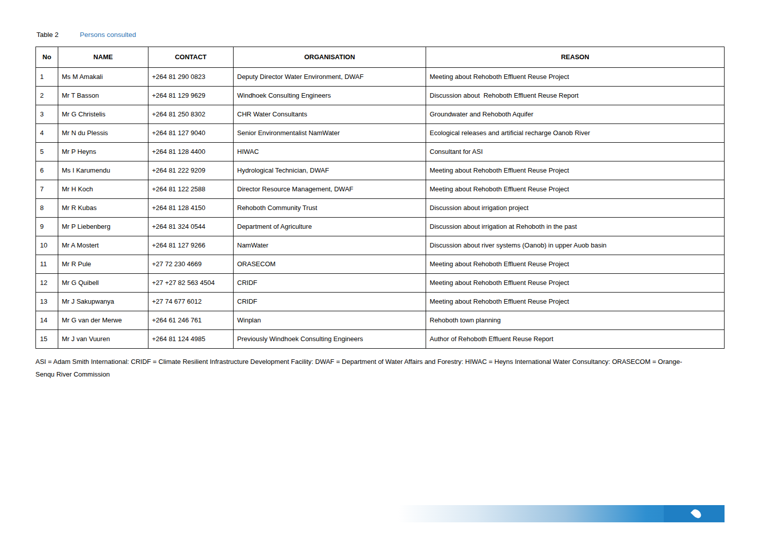Table 2 Persons consulted
| No | NAME | CONTACT | ORGANISATION | REASON |
| --- | --- | --- | --- | --- |
| 1 | Ms M Amakali | +264 81 290 0823 | Deputy Director Water Environment, DWAF | Meeting about Rehoboth Effluent Reuse Project |
| 2 | Mr T Basson | +264 81 129 9629 | Windhoek Consulting Engineers | Discussion about Rehoboth Effluent Reuse Report |
| 3 | Mr G Christelis | +264 81 250 8302 | CHR Water Consultants | Groundwater and Rehoboth Aquifer |
| 4 | Mr N du Plessis | +264 81 127 9040 | Senior Environmentalist NamWater | Ecological releases and artificial recharge Oanob River |
| 5 | Mr P Heyns | +264 81 128 4400 | HIWAC | Consultant for ASI |
| 6 | Ms I Karumendu | +264 81 222 9209 | Hydrological Technician, DWAF | Meeting about Rehoboth Effluent Reuse Project |
| 7 | Mr H Koch | +264 81 122 2588 | Director Resource Management, DWAF | Meeting about Rehoboth Effluent Reuse Project |
| 8 | Mr R Kubas | +264 81 128 4150 | Rehoboth Community Trust | Discussion about irrigation project |
| 9 | Mr P Liebenberg | +264 81 324 0544 | Department of Agriculture | Discussion about irrigation at Rehoboth in the past |
| 10 | Mr A Mostert | +264 81 127 9266 | NamWater | Discussion about river systems (Oanob) in upper Auob basin |
| 11 | Mr R Pule | +27 72 230 4669 | ORASECOM | Meeting about Rehoboth Effluent Reuse Project |
| 12 | Mr G Quibell | +27 +27 82 563 4504 | CRIDF | Meeting about Rehoboth Effluent Reuse Project |
| 13 | Mr J Sakupwanya | +27 74 677 6012 | CRIDF | Meeting about Rehoboth Effluent Reuse Project |
| 14 | Mr G van der Merwe | +264 61 246 761 | Winplan | Rehoboth town planning |
| 15 | Mr J van Vuuren | +264 81 124 4985 | Previously Windhoek Consulting Engineers | Author of Rehoboth Effluent Reuse Report |
ASI = Adam Smith International: CRIDF = Climate Resilient Infrastructure Development Facility: DWAF = Department of Water Affairs and Forestry: HIWAC = Heyns International Water Consultancy: ORASECOM = Orange-Senqu River Commission